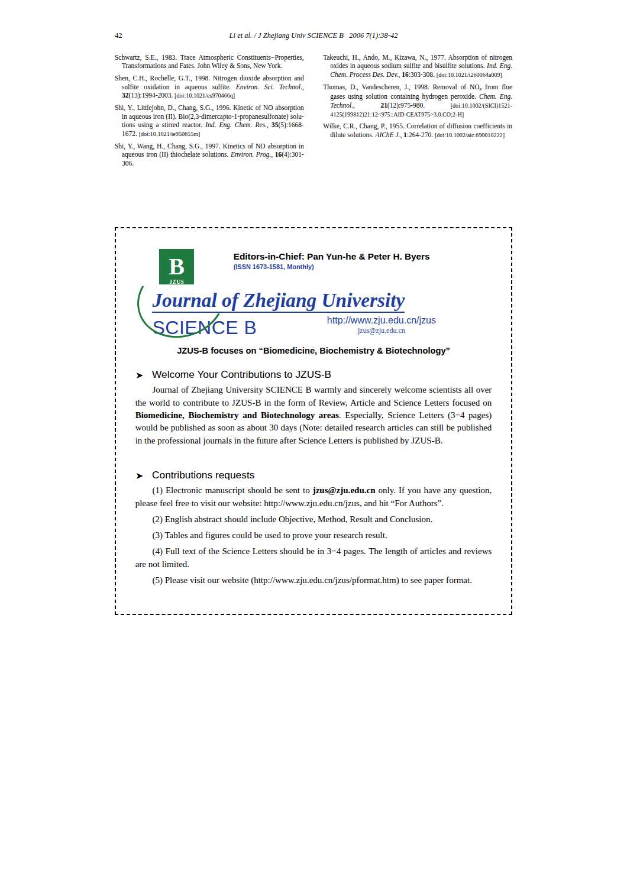42
Li et al. / J Zhejiang Univ SCIENCE B 2006 7(1):38-42
Schwartz, S.E., 1983. Trace Atmospheric Constituents−Properties, Transformations and Fates. John Wiley & Sons, New York.
Shen, C.H., Rochelle, G.T., 1998. Nitrogen dioxide absorption and sulfite oxidation in aqueous sulfite. Environ. Sci. Technol., 32(13):1994-2003. [doi:10.1021/es970466q]
Shi, Y., Littlejohn, D., Chang, S.G., 1996. Kinetic of NO absorption in aqueous iron (II). Bio(2,3-dimercapto-1-propanesulfonate) solutions using a stirred reactor. Ind. Eng. Chem. Res., 35(5):1668-1672. [doi:10.1021/ie950655m]
Shi, Y., Wang, H., Chang, S.G., 1997. Kinetics of NO absorption in aqueous iron (II) thiochelate solutions. Environ. Prog., 16(4):301-306.
Takeuchi, H., Ando, M., Kizawa, N., 1977. Absorption of nitrogen oxides in aqueous sodium sulfite and bisulfite solutions. Ind. Eng. Chem. Process Des. Dev., 16:303-308. [doi:10.1021/i260064a009]
Thomas, D., Vandescheren, J., 1998. Removal of NOx from flue gases using solution containing hydrogen peroxide. Chem. Eng. Technol., 21(12):975-980. [doi:10.1002/(SICI)1521-4125(199812)21:12<975::AID-CEAT975>3.0.CO;2-H]
Wilke, C.R., Chang, P., 1955. Correlation of diffusion coefficients in dilute solutions. AIChE J., 1:264-270. [doi:10.1002/aic.690010222]
BJZUS
Editors-in-Chief: Pan Yun-he & Peter H. Byers
(ISSN 1673-1581, Monthly)
Journal of Zhejiang University
SCIENCE B
http://www.zju.edu.cn/jzus
jzus@zju.edu.cn
JZUS-B focuses on “Biomedicine, Biochemistry & Biotechnology”
➤
Welcome Your Contributions to JZUS-B
Journal of Zhejiang University SCIENCE B warmly and sincerely welcome scientists all over the world to contribute to JZUS-B in the form of Review, Article and Science Letters focused on Biomedicine, Biochemistry and Biotechnology areas. Especially, Science Letters (3−4 pages) would be published as soon as about 30 days (Note: detailed research articles can still be published in the professional journals in the future after Science Letters is published by JZUS-B.
➤
Contributions requests
(1) Electronic manuscript should be sent to jzus@zju.edu.cn only. If you have any question, please feel free to visit our website: http://www.zju.edu.cn/jzus, and hit “For Authors”.
(2) English abstract should include Objective, Method, Result and Conclusion.
(3) Tables and figures could be used to prove your research result.
(4) Full text of the Science Letters should be in 3−4 pages. The length of articles and reviews are not limited.
(5) Please visit our website (http://www.zju.edu.cn/jzus/pformat.htm) to see paper format.